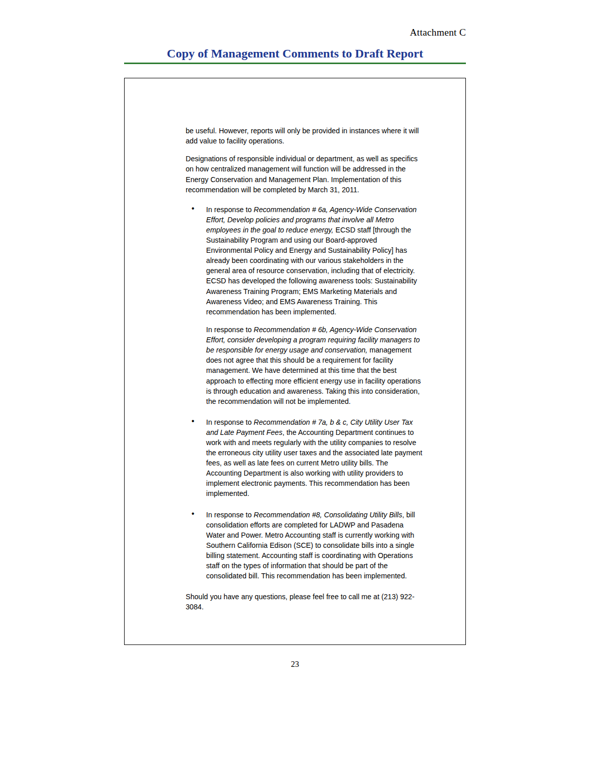Attachment C
Copy of Management Comments to Draft Report
be useful. However, reports will only be provided in instances where it will add value to facility operations.
Designations of responsible individual or department, as well as specifics on how centralized management will function will be addressed in the Energy Conservation and Management Plan. Implementation of this recommendation will be completed by March 31, 2011.
In response to Recommendation # 6a, Agency-Wide Conservation Effort, Develop policies and programs that involve all Metro employees in the goal to reduce energy, ECSD staff [through the Sustainability Program and using our Board-approved Environmental Policy and Energy and Sustainability Policy] has already been coordinating with our various stakeholders in the general area of resource conservation, including that of electricity. ECSD has developed the following awareness tools: Sustainability Awareness Training Program; EMS Marketing Materials and Awareness Video; and EMS Awareness Training. This recommendation has been implemented.
In response to Recommendation # 6b, Agency-Wide Conservation Effort, consider developing a program requiring facility managers to be responsible for energy usage and conservation, management does not agree that this should be a requirement for facility management. We have determined at this time that the best approach to effecting more efficient energy use in facility operations is through education and awareness. Taking this into consideration, the recommendation will not be implemented.
In response to Recommendation # 7a, b & c, City Utility User Tax and Late Payment Fees, the Accounting Department continues to work with and meets regularly with the utility companies to resolve the erroneous city utility user taxes and the associated late payment fees, as well as late fees on current Metro utility bills. The Accounting Department is also working with utility providers to implement electronic payments. This recommendation has been implemented.
In response to Recommendation #8, Consolidating Utility Bills, bill consolidation efforts are completed for LADWP and Pasadena Water and Power. Metro Accounting staff is currently working with Southern California Edison (SCE) to consolidate bills into a single billing statement. Accounting staff is coordinating with Operations staff on the types of information that should be part of the consolidated bill. This recommendation has been implemented.
Should you have any questions, please feel free to call me at (213) 922-3084.
23